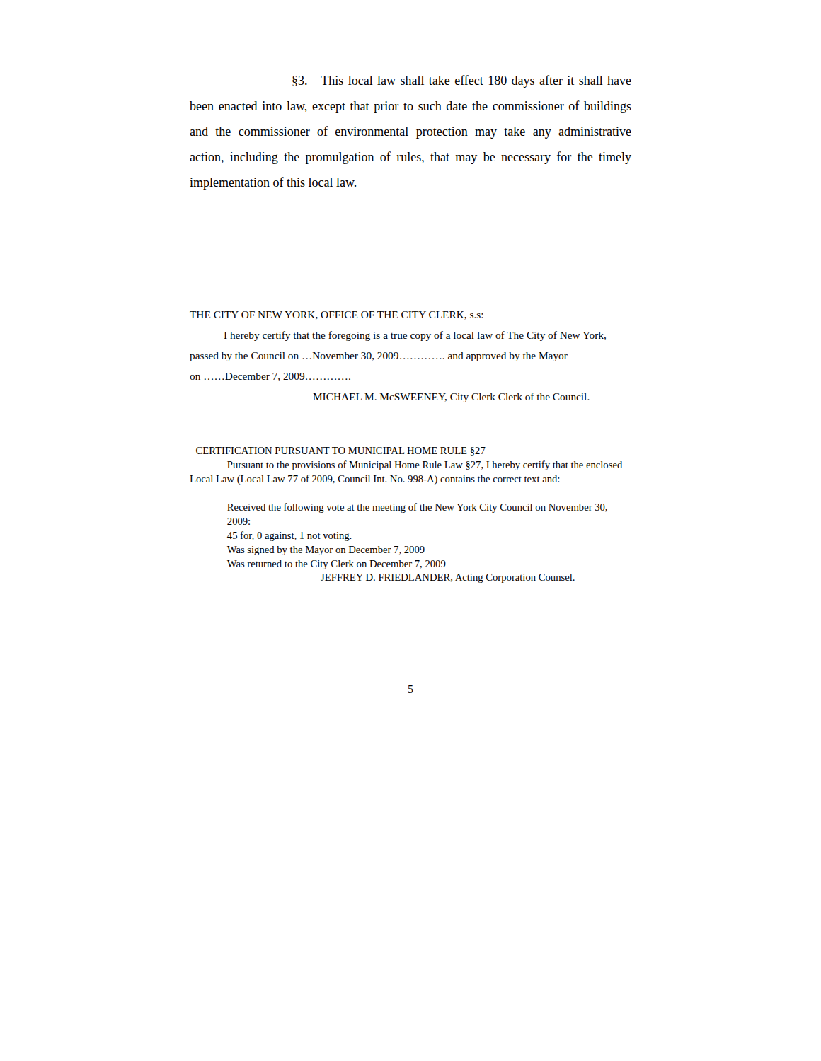§3. This local law shall take effect 180 days after it shall have been enacted into law, except that prior to such date the commissioner of buildings and the commissioner of environmental protection may take any administrative action, including the promulgation of rules, that may be necessary for the timely implementation of this local law.
THE CITY OF NEW YORK, OFFICE OF THE CITY CLERK, s.s:
I hereby certify that the foregoing is a true copy of a local law of The City of New York,
passed by the Council on …November 30, 2009…………. and approved by the Mayor
on ……December 7, 2009………….
MICHAEL M. McSWEENEY, City Clerk Clerk of the Council.
CERTIFICATION PURSUANT TO MUNICIPAL HOME RULE §27
Pursuant to the provisions of Municipal Home Rule Law §27, I hereby certify that the enclosedLocal Law (Local Law 77 of 2009, Council Int. No. 998-A) contains the correct text and:
Received the following vote at the meeting of the New York City Council on November 30, 2009:
45 for, 0 against, 1 not voting.
Was signed by the Mayor on December 7, 2009
Was returned to the City Clerk on December 7, 2009
JEFFREY D. FRIEDLANDER, Acting Corporation Counsel.
5